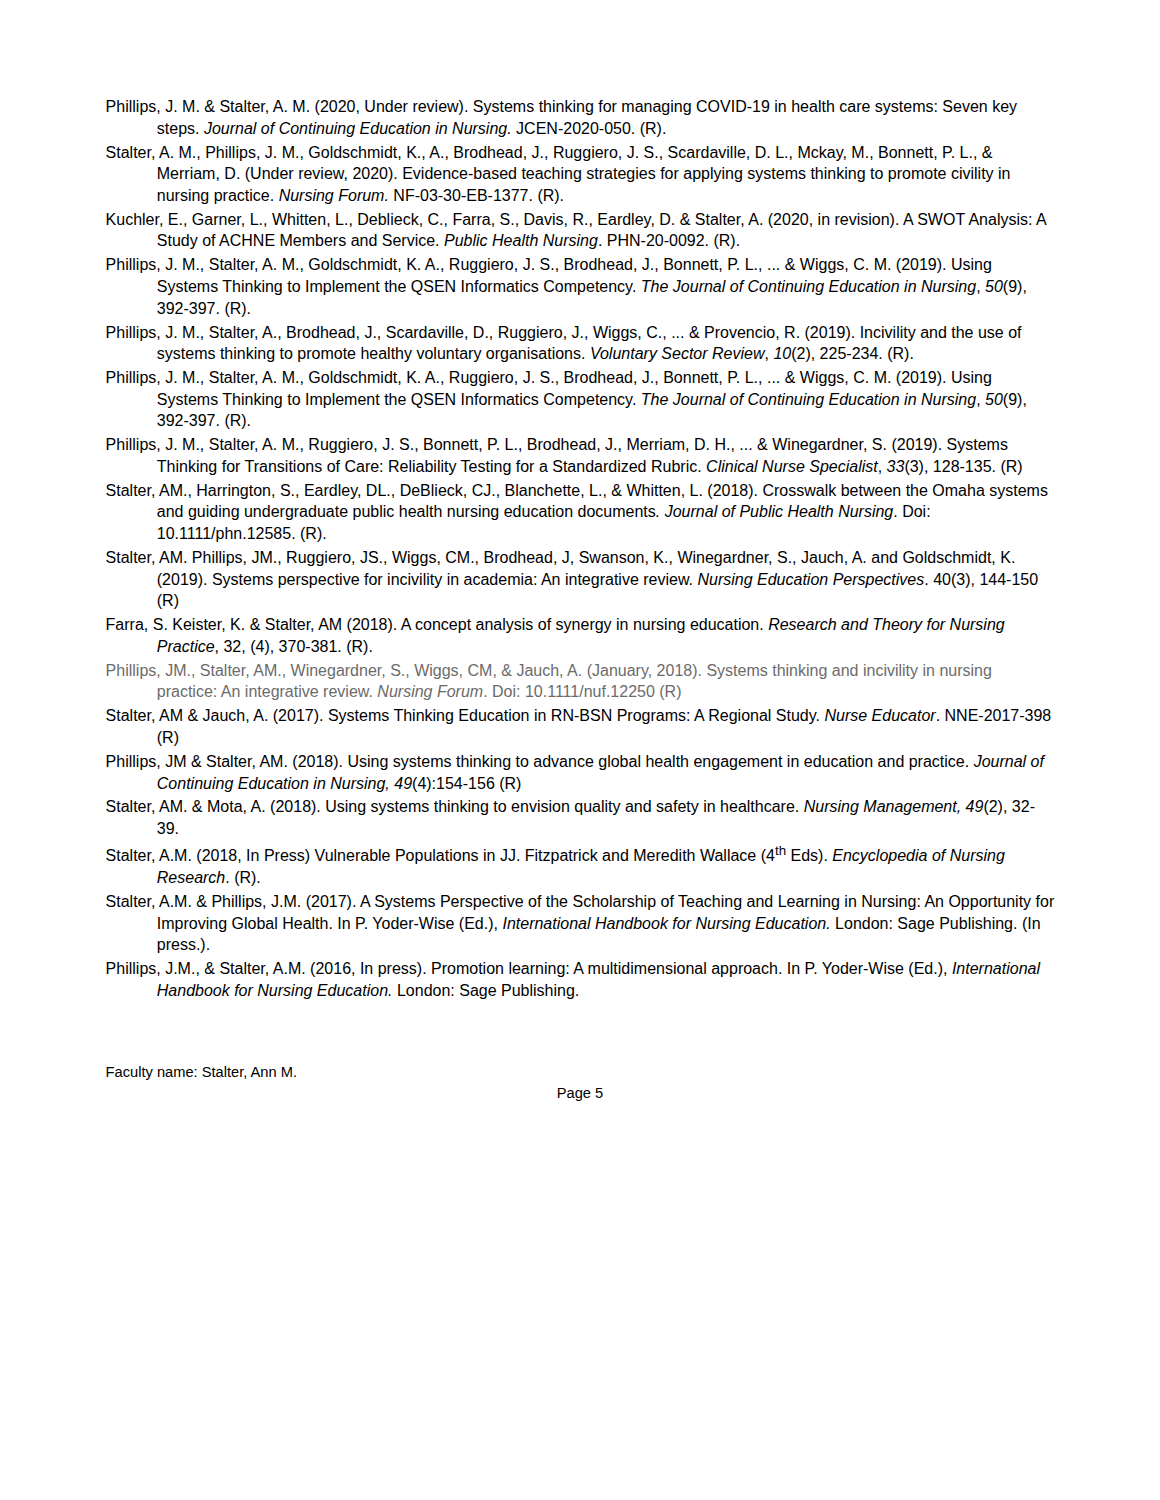Phillips, J. M. & Stalter, A. M. (2020, Under review). Systems thinking for managing COVID-19 in health care systems: Seven key steps. Journal of Continuing Education in Nursing. JCEN-2020-050. (R).
Stalter, A. M., Phillips, J. M., Goldschmidt, K., A., Brodhead, J., Ruggiero, J. S., Scardaville, D. L., Mckay, M., Bonnett, P. L., & Merriam, D. (Under review, 2020). Evidence-based teaching strategies for applying systems thinking to promote civility in nursing practice. Nursing Forum. NF-03-30-EB-1377. (R).
Kuchler, E., Garner, L., Whitten, L., Deblieck, C., Farra, S., Davis, R., Eardley, D. & Stalter, A. (2020, in revision). A SWOT Analysis: A Study of ACHNE Members and Service. Public Health Nursing. PHN-20-0092. (R).
Phillips, J. M., Stalter, A. M., Goldschmidt, K. A., Ruggiero, J. S., Brodhead, J., Bonnett, P. L., ... & Wiggs, C. M. (2019). Using Systems Thinking to Implement the QSEN Informatics Competency. The Journal of Continuing Education in Nursing, 50(9), 392-397. (R).
Phillips, J. M., Stalter, A., Brodhead, J., Scardaville, D., Ruggiero, J., Wiggs, C., ... & Provencio, R. (2019). Incivility and the use of systems thinking to promote healthy voluntary organisations. Voluntary Sector Review, 10(2), 225-234. (R).
Phillips, J. M., Stalter, A. M., Goldschmidt, K. A., Ruggiero, J. S., Brodhead, J., Bonnett, P. L., ... & Wiggs, C. M. (2019). Using Systems Thinking to Implement the QSEN Informatics Competency. The Journal of Continuing Education in Nursing, 50(9), 392-397. (R).
Phillips, J. M., Stalter, A. M., Ruggiero, J. S., Bonnett, P. L., Brodhead, J., Merriam, D. H., ... & Winegardner, S. (2019). Systems Thinking for Transitions of Care: Reliability Testing for a Standardized Rubric. Clinical Nurse Specialist, 33(3), 128-135. (R)
Stalter, AM., Harrington, S., Eardley, DL., DeBlieck, CJ., Blanchette, L., & Whitten, L. (2018). Crosswalk between the Omaha systems and guiding undergraduate public health nursing education documents. Journal of Public Health Nursing. Doi: 10.1111/phn.12585. (R).
Stalter, AM. Phillips, JM., Ruggiero, JS., Wiggs, CM., Brodhead, J, Swanson, K., Winegardner, S., Jauch, A. and Goldschmidt, K. (2019). Systems perspective for incivility in academia: An integrative review. Nursing Education Perspectives. 40(3), 144-150 (R)
Farra, S. Keister, K. & Stalter, AM (2018). A concept analysis of synergy in nursing education. Research and Theory for Nursing Practice, 32, (4), 370-381. (R).
Phillips, JM., Stalter, AM., Winegardner, S., Wiggs, CM, & Jauch, A. (January, 2018). Systems thinking and incivility in nursing practice: An integrative review. Nursing Forum. Doi: 10.1111/nuf.12250 (R)
Stalter, AM & Jauch, A. (2017). Systems Thinking Education in RN-BSN Programs: A Regional Study. Nurse Educator. NNE-2017-398 (R)
Phillips, JM & Stalter, AM. (2018). Using systems thinking to advance global health engagement in education and practice. Journal of Continuing Education in Nursing, 49(4):154-156 (R)
Stalter, AM. & Mota, A. (2018). Using systems thinking to envision quality and safety in healthcare. Nursing Management, 49(2), 32-39.
Stalter, A.M. (2018, In Press) Vulnerable Populations in JJ. Fitzpatrick and Meredith Wallace (4th Eds). Encyclopedia of Nursing Research. (R).
Stalter, A.M. & Phillips, J.M. (2017). A Systems Perspective of the Scholarship of Teaching and Learning in Nursing: An Opportunity for Improving Global Health. In P. Yoder-Wise (Ed.), International Handbook for Nursing Education. London: Sage Publishing. (In press.).
Phillips, J.M., & Stalter, A.M. (2016, In press). Promotion learning: A multidimensional approach. In P. Yoder-Wise (Ed.), International Handbook for Nursing Education. London: Sage Publishing.
Faculty name: Stalter, Ann M.
Page 5